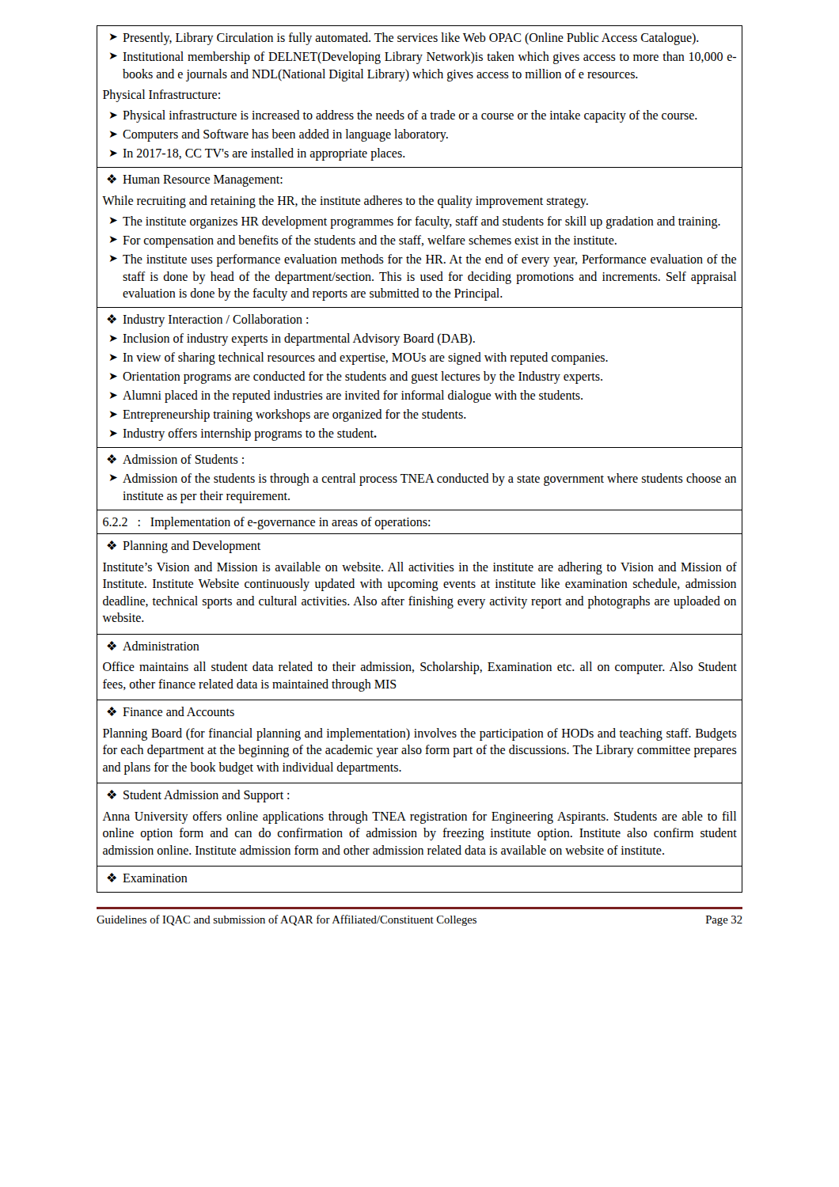| Presently, Library Circulation is fully automated. The services like Web OPAC (Online Public Access Catalogue). Institutional membership of DELNET(Developing Library Network)is taken which gives access to more than 10,000 e-books and e journals and NDL(National Digital Library) which gives access to million of e resources. Physical Infrastructure: Physical infrastructure is increased to address the needs of a trade or a course or the intake capacity of the course. Computers and Software has been added in language laboratory. In 2017-18, CC TV's are installed in appropriate places. |
| Human Resource Management: While recruiting and retaining the HR, the institute adheres to the quality improvement strategy. The institute organizes HR development programmes for faculty, staff and students for skill up gradation and training. For compensation and benefits of the students and the staff, welfare schemes exist in the institute. The institute uses performance evaluation methods for the HR. At the end of every year, Performance evaluation of the staff is done by head of the department/section. This is used for deciding promotions and increments. Self appraisal evaluation is done by the faculty and reports are submitted to the Principal. |
| Industry Interaction / Collaboration : Inclusion of industry experts in departmental Advisory Board (DAB). In view of sharing technical resources and expertise, MOUs are signed with reputed companies. Orientation programs are conducted for the students and guest lectures by the Industry experts. Alumni placed in the reputed industries are invited for informal dialogue with the students. Entrepreneurship training workshops are organized for the students. Industry offers internship programs to the student . |
| Admission of Students : Admission of the students is through a central process TNEA conducted by a state government where students choose an institute as per their requirement. |
| 6.2.2 : Implementation of e-governance in areas of operations: |
| Planning and Development Institute’s Vision and Mission is available on website. All activities in the institute are adhering to Vision and Mission of Institute. Institute Website continuously updated with upcoming events at institute like examination schedule, admission deadline, technical sports and cultural activities. Also after finishing every activity report and photographs are uploaded on website. |
| Administration Office maintains all student data related to their admission, Scholarship, Examination etc. all on computer. Also Student fees, other finance related data is maintained through MIS |
| Finance and Accounts Planning Board (for financial planning and implementation) involves the participation of HODs and teaching staff. Budgets for each department at the beginning of the academic year also form part of the discussions. The Library committee prepares and plans for the book budget with individual departments. |
| Student Admission and Support : Anna University offers online applications through TNEA registration for Engineering Aspirants. Students are able to fill online option form and can do confirmation of admission by freezing institute option. Institute also confirm student admission online. Institute admission form and other admission related data is available on website of institute. |
| Examination |
Guidelines of IQAC and submission of AQAR for Affiliated/Constituent Colleges Page 32